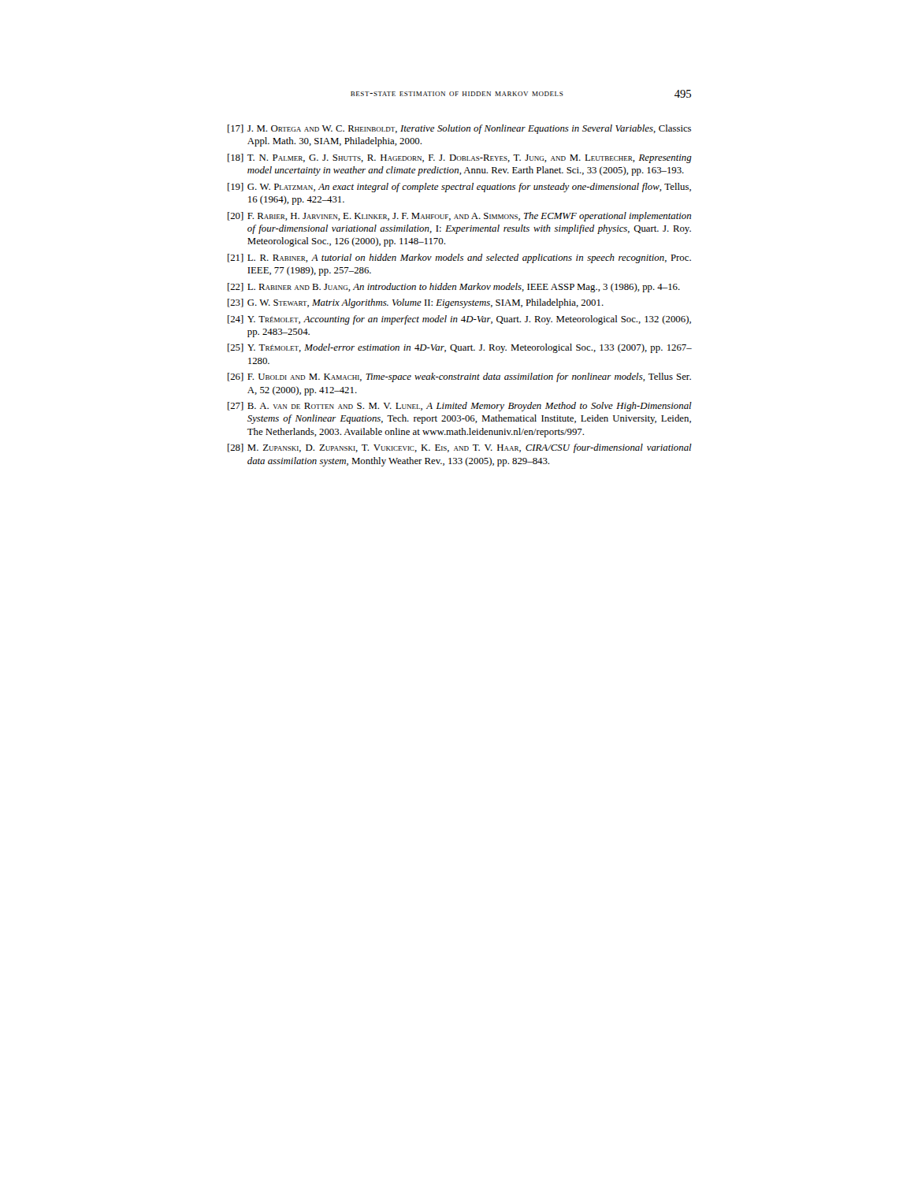Best-State Estimation of Hidden Markov Models 495
[17] J. M. Ortega and W. C. Rheinboldt, Iterative Solution of Nonlinear Equations in Several Variables, Classics Appl. Math. 30, SIAM, Philadelphia, 2000.
[18] T. N. Palmer, G. J. Shutts, R. Hagedorn, F. J. Doblas-Reyes, T. Jung, and M. Leutbecher, Representing model uncertainty in weather and climate prediction, Annu. Rev. Earth Planet. Sci., 33 (2005), pp. 163–193.
[19] G. W. Platzman, An exact integral of complete spectral equations for unsteady one-dimensional flow, Tellus, 16 (1964), pp. 422–431.
[20] F. Rabier, H. Jarvinen, E. Klinker, J. F. Mahfouf, and A. Simmons, The ECMWF operational implementation of four-dimensional variational assimilation, I: Experimental results with simplified physics, Quart. J. Roy. Meteorological Soc., 126 (2000), pp. 1148–1170.
[21] L. R. Rabiner, A tutorial on hidden Markov models and selected applications in speech recognition, Proc. IEEE, 77 (1989), pp. 257–286.
[22] L. Rabiner and B. Juang, An introduction to hidden Markov models, IEEE ASSP Mag., 3 (1986), pp. 4–16.
[23] G. W. Stewart, Matrix Algorithms. Volume II: Eigensystems, SIAM, Philadelphia, 2001.
[24] Y. Trémolet, Accounting for an imperfect model in 4D-Var, Quart. J. Roy. Meteorological Soc., 132 (2006), pp. 2483–2504.
[25] Y. Trémolet, Model-error estimation in 4D-Var, Quart. J. Roy. Meteorological Soc., 133 (2007), pp. 1267–1280.
[26] F. Uboldi and M. Kamachi, Time-space weak-constraint data assimilation for nonlinear models, Tellus Ser. A, 52 (2000), pp. 412–421.
[27] B. A. van de Rotten and S. M. V. Lunel, A Limited Memory Broyden Method to Solve High-Dimensional Systems of Nonlinear Equations, Tech. report 2003-06, Mathematical Institute, Leiden University, Leiden, The Netherlands, 2003. Available online at www.math.leidenuniv.nl/en/reports/997.
[28] M. Zupanski, D. Zupanski, T. Vukicevic, K. Eis, and T. V. Haar, CIRA/CSU four-dimensional variational data assimilation system, Monthly Weather Rev., 133 (2005), pp. 829–843.